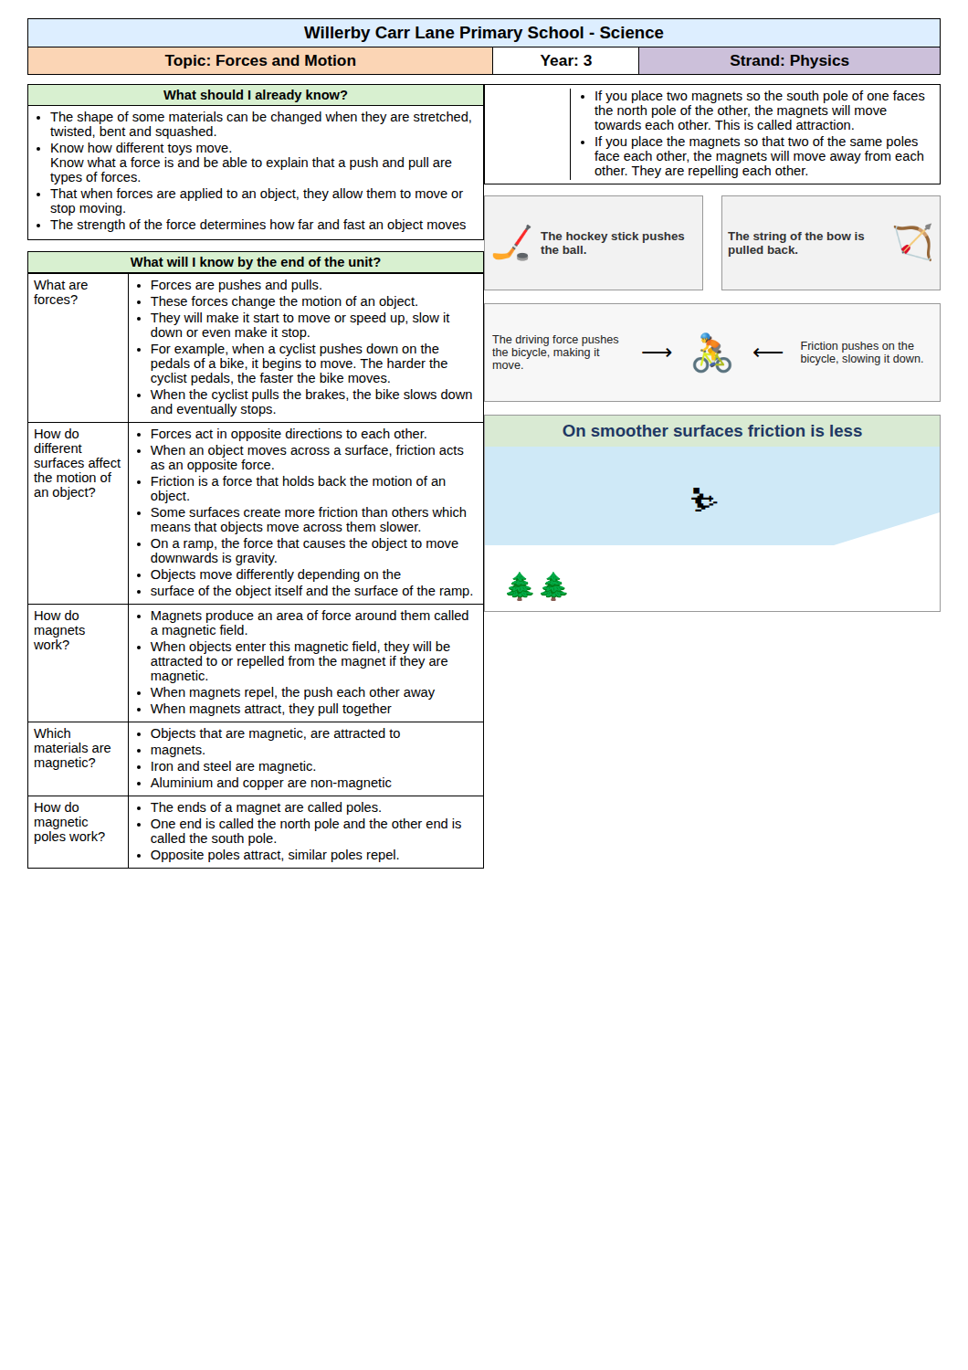| Willerby Carr Lane Primary School - Science |
| Topic: Forces and Motion | Year: 3 | Strand: Physics |
| What should I already know? The shape of some materials can be changed when they are stretched, twisted, bent and squashed. Know how different toys move. Know what a force is and be able to explain that a push and pull are types of forces. That when forces are applied to an object, they allow them to move or stop moving. The strength of the force determines how far and fast an object moves What will I know by the end of the unit? / What are forces? / Forces are pushes and pulls. These forces change the motion of an object. They will make it start to move or speed up, slow it down or even make it stop. For example, when a cyclist pushes down on the pedals of a bike, it begins to move. The harder the cyclist pedals, the faster the bike moves. When the cyclist pulls the brakes, the bike slows down and eventually stops. / / How do different surfaces affect the motion of an object? / Forces act in opposite directions to each other. When an object moves across a surface, friction acts as an opposite force. Friction is a force that holds back the motion of an object. Some surfaces create more friction than others which means that objects move across them slower. On a ramp, the force that causes the object to move downwards is gravity. Objects move differently depending on the surface of the object itself and the surface of the ramp. / / How do magnets work? / Magnets produce an area of force around them called a magnetic field. When objects enter this magnetic field, they will be attracted to or repelled from the magnet if they are magnetic. When magnets repel, the push each other away When magnets attract, they pull together / / Which materials are magnetic? / Objects that are magnetic, are attracted to magnets. Iron and steel are magnetic. Aluminium and copper are non-magnetic / / How do magnetic poles work? / The ends of a magnet are called poles. One end is called the north pole and the other end is called the south pole. Opposite poles attract, similar poles repel. / | / / If you place two magnets so the south pole of one faces the north pole of the other, the magnets will move towards each other. This is called attraction. If you place the magnets so that two of the same poles face each other, the magnets will move away from each other. They are repelling each other. / 🏒 The hockey stick pushes the ball. The string of the bow is pulled back. 🏹 The driving force pushes the bicycle, making it move. ⟶ 🚴 ⟵ Friction pushes on the bicycle, slowing it down. On smoother surfaces friction is less ⛷ 🌲🌲 |